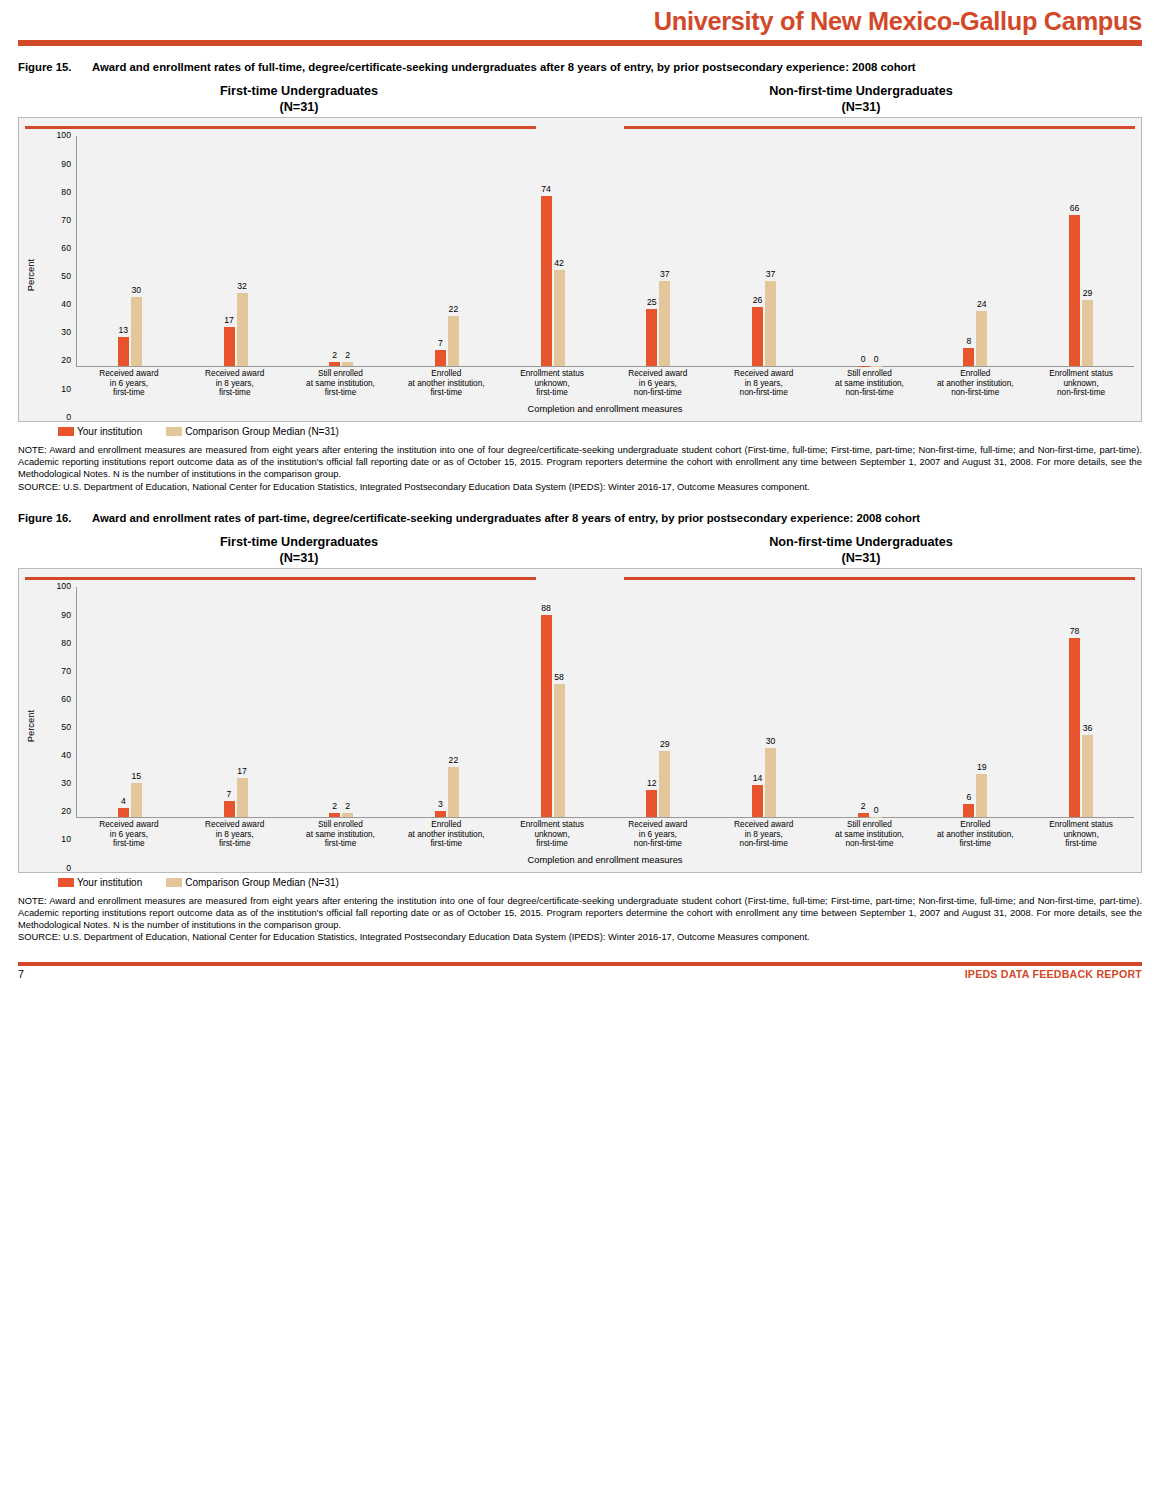University of New Mexico-Gallup Campus
Figure 15. Award and enrollment rates of full-time, degree/certificate-seeking undergraduates after 8 years of entry, by prior postsecondary experience: 2008 cohort
First-time Undergraduates
(N=31)
Non-first-time Undergraduates
(N=31)
| Percent | 100 90 80 70 60 50 40 30 20 10 0 | 13 30 17 32 2 2 7 22 74 42 25 37 26 37 0 0 8 24 66 29 Received award in 6 years, first-time Received award in 8 years, first-time Still enrolled at same institution, first-time Enrolled at another institution, first-time Enrollment status unknown, first-time Received award in 6 years, non-first-time Received award in 8 years, non-first-time Still enrolled at same institution, non-first-time Enrolled at another institution, non-first-time Enrollment status unknown, non-first-time Completion and enrollment measures |
Your institution Comparison Group Median (N=31)
NOTE: Award and enrollment measures are measured from eight years after entering the institution into one of four degree/certificate-seeking undergraduate student cohort (First-time, full-time; First-time, part-time; Non-first-time, full-time; and Non-first-time, part-time). Academic reporting institutions report outcome data as of the institution's official fall reporting date or as of October 15, 2015. Program reporters determine the cohort with enrollment any time between September 1, 2007 and August 31, 2008. For more details, see the Methodological Notes. N is the number of institutions in the comparison group.
SOURCE: U.S. Department of Education, National Center for Education Statistics, Integrated Postsecondary Education Data System (IPEDS): Winter 2016-17, Outcome Measures component.
Figure 16. Award and enrollment rates of part-time, degree/certificate-seeking undergraduates after 8 years of entry, by prior postsecondary experience: 2008 cohort
First-time Undergraduates
(N=31)
Non-first-time Undergraduates
(N=31)
| Percent | 100 90 80 70 60 50 40 30 20 10 0 | 4 15 7 17 2 2 3 22 88 58 12 29 14 30 2 0 6 19 78 36 Received award in 6 years, first-time Received award in 8 years, first-time Still enrolled at same institution, first-time Enrolled at another institution, first-time Enrollment status unknown, first-time Received award in 6 years, non-first-time Received award in 8 years, non-first-time Still enrolled at same institution, non-first-time Enrolled at another institution, first-time Enrollment status unknown, first-time Completion and enrollment measures |
Your institution Comparison Group Median (N=31)
NOTE: Award and enrollment measures are measured from eight years after entering the institution into one of four degree/certificate-seeking undergraduate student cohort (First-time, full-time; First-time, part-time; Non-first-time, full-time; and Non-first-time, part-time). Academic reporting institutions report outcome data as of the institution's official fall reporting date or as of October 15, 2015. Program reporters determine the cohort with enrollment any time between September 1, 2007 and August 31, 2008. For more details, see the Methodological Notes. N is the number of institutions in the comparison group.
SOURCE: U.S. Department of Education, National Center for Education Statistics, Integrated Postsecondary Education Data System (IPEDS): Winter 2016-17, Outcome Measures component.
7 IPEDS DATA FEEDBACK REPORT